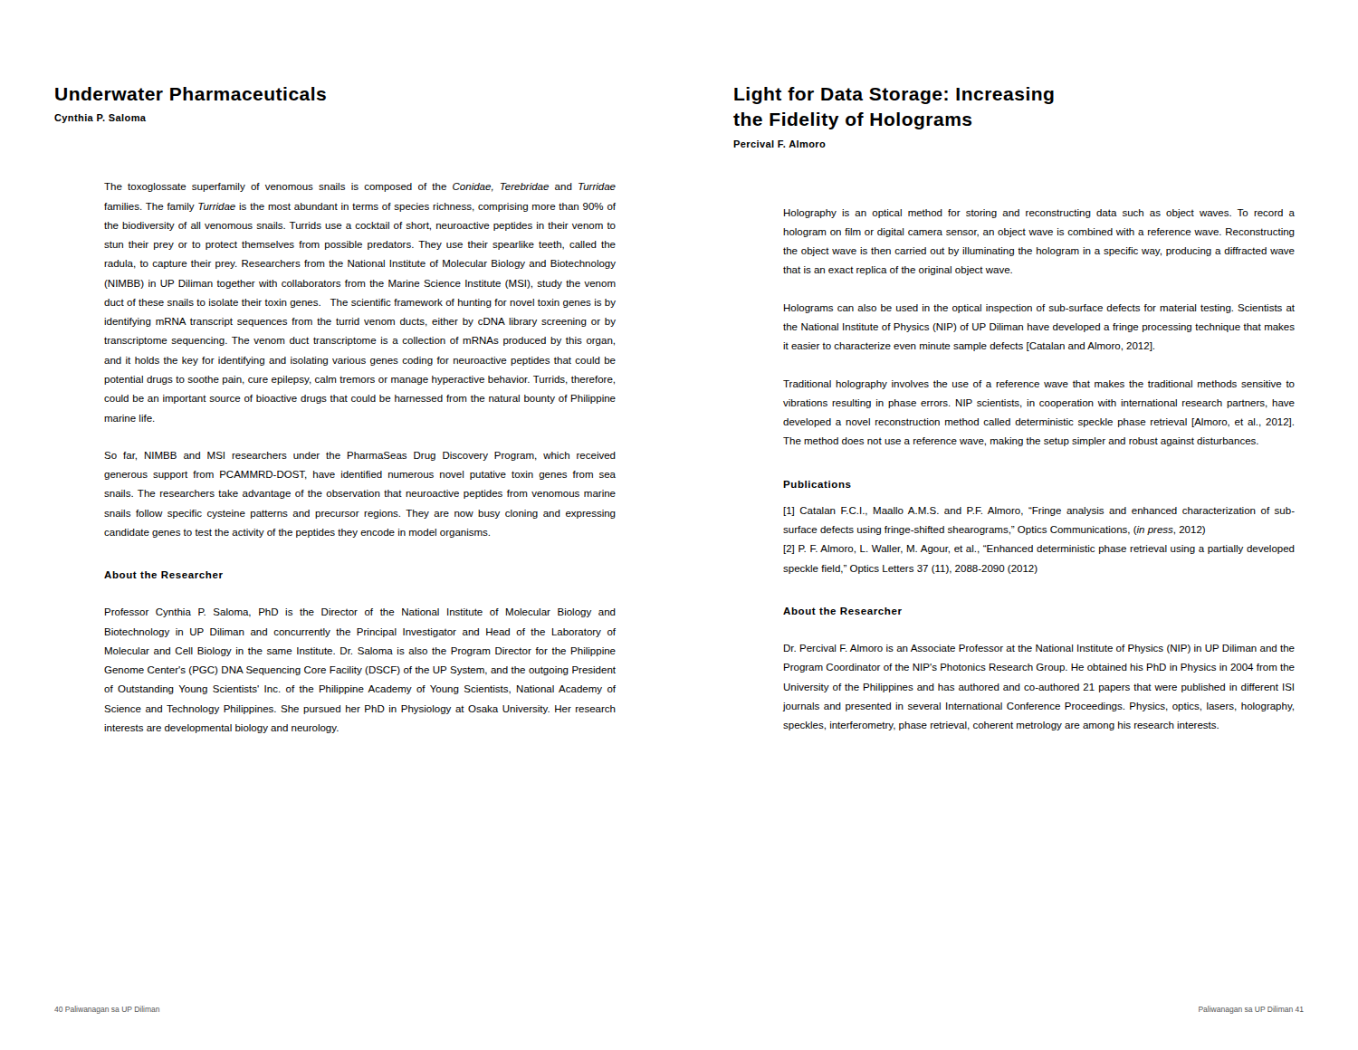Underwater Pharmaceuticals
Cynthia P. Saloma
The toxoglossate superfamily of venomous snails is composed of the Conidae, Terebridae and Turridae families. The family Turridae is the most abundant in terms of species richness, comprising more than 90% of the biodiversity of all venomous snails. Turrids use a cocktail of short, neuroactive peptides in their venom to stun their prey or to protect themselves from possible predators. They use their spearlike teeth, called the radula, to capture their prey. Researchers from the National Institute of Molecular Biology and Biotechnology (NIMBB) in UP Diliman together with collaborators from the Marine Science Institute (MSI), study the venom duct of these snails to isolate their toxin genes. The scientific framework of hunting for novel toxin genes is by identifying mRNA transcript sequences from the turrid venom ducts, either by cDNA library screening or by transcriptome sequencing. The venom duct transcriptome is a collection of mRNAs produced by this organ, and it holds the key for identifying and isolating various genes coding for neuroactive peptides that could be potential drugs to soothe pain, cure epilepsy, calm tremors or manage hyperactive behavior. Turrids, therefore, could be an important source of bioactive drugs that could be harnessed from the natural bounty of Philippine marine life.
So far, NIMBB and MSI researchers under the PharmaSeas Drug Discovery Program, which received generous support from PCAMMRD-DOST, have identified numerous novel putative toxin genes from sea snails. The researchers take advantage of the observation that neuroactive peptides from venomous marine snails follow specific cysteine patterns and precursor regions. They are now busy cloning and expressing candidate genes to test the activity of the peptides they encode in model organisms.
About the Researcher
Professor Cynthia P. Saloma, PhD is the Director of the National Institute of Molecular Biology and Biotechnology in UP Diliman and concurrently the Principal Investigator and Head of the Laboratory of Molecular and Cell Biology in the same Institute. Dr. Saloma is also the Program Director for the Philippine Genome Center's (PGC) DNA Sequencing Core Facility (DSCF) of the UP System, and the outgoing President of Outstanding Young Scientists' Inc. of the Philippine Academy of Young Scientists, National Academy of Science and Technology Philippines. She pursued her PhD in Physiology at Osaka University. Her research interests are developmental biology and neurology.
40 Paliwanagan sa UP Diliman
Light for Data Storage: Increasing
the Fidelity of Holograms
Percival F. Almoro
Holography is an optical method for storing and reconstructing data such as object waves. To record a hologram on film or digital camera sensor, an object wave is combined with a reference wave. Reconstructing the object wave is then carried out by illuminating the hologram in a specific way, producing a diffracted wave that is an exact replica of the original object wave.
Holograms can also be used in the optical inspection of sub-surface defects for material testing. Scientists at the National Institute of Physics (NIP) of UP Diliman have developed a fringe processing technique that makes it easier to characterize even minute sample defects [Catalan and Almoro, 2012].
Traditional holography involves the use of a reference wave that makes the traditional methods sensitive to vibrations resulting in phase errors. NIP scientists, in cooperation with international research partners, have developed a novel reconstruction method called deterministic speckle phase retrieval [Almoro, et al., 2012]. The method does not use a reference wave, making the setup simpler and robust against disturbances.
Publications
[1] Catalan F.C.I., Maallo A.M.S. and P.F. Almoro, “Fringe analysis and enhanced characterization of sub-surface defects using fringe-shifted shearograms,” Optics Communications, (in press, 2012)
[2] P. F. Almoro, L. Waller, M. Agour, et al., “Enhanced deterministic phase retrieval using a partially developed speckle field,” Optics Letters 37 (11), 2088-2090 (2012)
About the Researcher
Dr. Percival F. Almoro is an Associate Professor at the National Institute of Physics (NIP) in UP Diliman and the Program Coordinator of the NIP's Photonics Research Group. He obtained his PhD in Physics in 2004 from the University of the Philippines and has authored and co-authored 21 papers that were published in different ISI journals and presented in several International Conference Proceedings. Physics, optics, lasers, holography, speckles, interferometry, phase retrieval, coherent metrology are among his research interests.
Paliwanagan sa UP Diliman 41